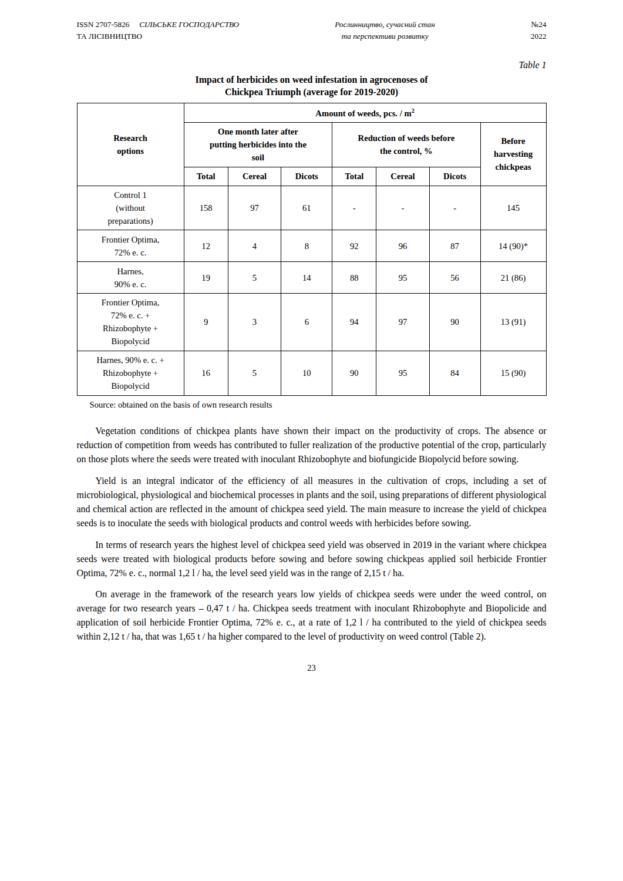ISSN 2707-5826 СІЛЬСЬКЕ ГОСПОДАРСТВО ТА ЛІСІВНИЦТВО
Рослинництво, сучасний стан та перспективи розвитку
№24 2022
Table 1
Impact of herbicides on weed infestation in agrocenoses of
Chickpea Triumph (average for 2019-2020)
| Research options | Amount of weeds, pcs. / m 2 |
| --- | --- |
| One month later after putting herbicides into the soil | Reduction of weeds before the control, % | Before harvesting chickpeas |
| Total | Cereal | Dicots | Total | Cereal | Dicots |
| Control 1 (without preparations) | 158 | 97 | 61 | - | - | - | 145 |
| Frontier Optima, 72% e. c. | 12 | 4 | 8 | 92 | 96 | 87 | 14 (90)* |
| Harnes, 90% e. c. | 19 | 5 | 14 | 88 | 95 | 56 | 21 (86) |
| Frontier Optima, 72% e. c. + Rhizobophyte + Biopolycid | 9 | 3 | 6 | 94 | 97 | 90 | 13 (91) |
| Harnes, 90% e. c. + Rhizobophyte + Biopolycid | 16 | 5 | 10 | 90 | 95 | 84 | 15 (90) |
Source: obtained on the basis of own research results
Vegetation conditions of chickpea plants have shown their impact on the productivity of crops. The absence or reduction of competition from weeds has contributed to fuller realization of the productive potential of the crop, particularly on those plots where the seeds were treated with inoculant Rhizobophyte and biofungicide Biopolycid before sowing.
Yield is an integral indicator of the efficiency of all measures in the cultivation of crops, including a set of microbiological, physiological and biochemical processes in plants and the soil, using preparations of different physiological and chemical action are reflected in the amount of chickpea seed yield. The main measure to increase the yield of chickpea seeds is to inoculate the seeds with biological products and control weeds with herbicides before sowing.
In terms of research years the highest level of chickpea seed yield was observed in 2019 in the variant where chickpea seeds were treated with biological products before sowing and before sowing chickpeas applied soil herbicide Frontier Optima, 72% e. c., normal 1,2 l / ha, the level seed yield was in the range of 2,15 t / ha.
On average in the framework of the research years low yields of chickpea seeds were under the weed control, on average for two research years – 0,47 t / ha. Chickpea seeds treatment with inoculant Rhizobophyte and Biopolicide and application of soil herbicide Frontier Optima, 72% e. c., at a rate of 1,2 l / ha contributed to the yield of chickpea seeds within 2,12 t / ha, that was 1,65 t / ha higher compared to the level of productivity on weed control (Table 2).
23